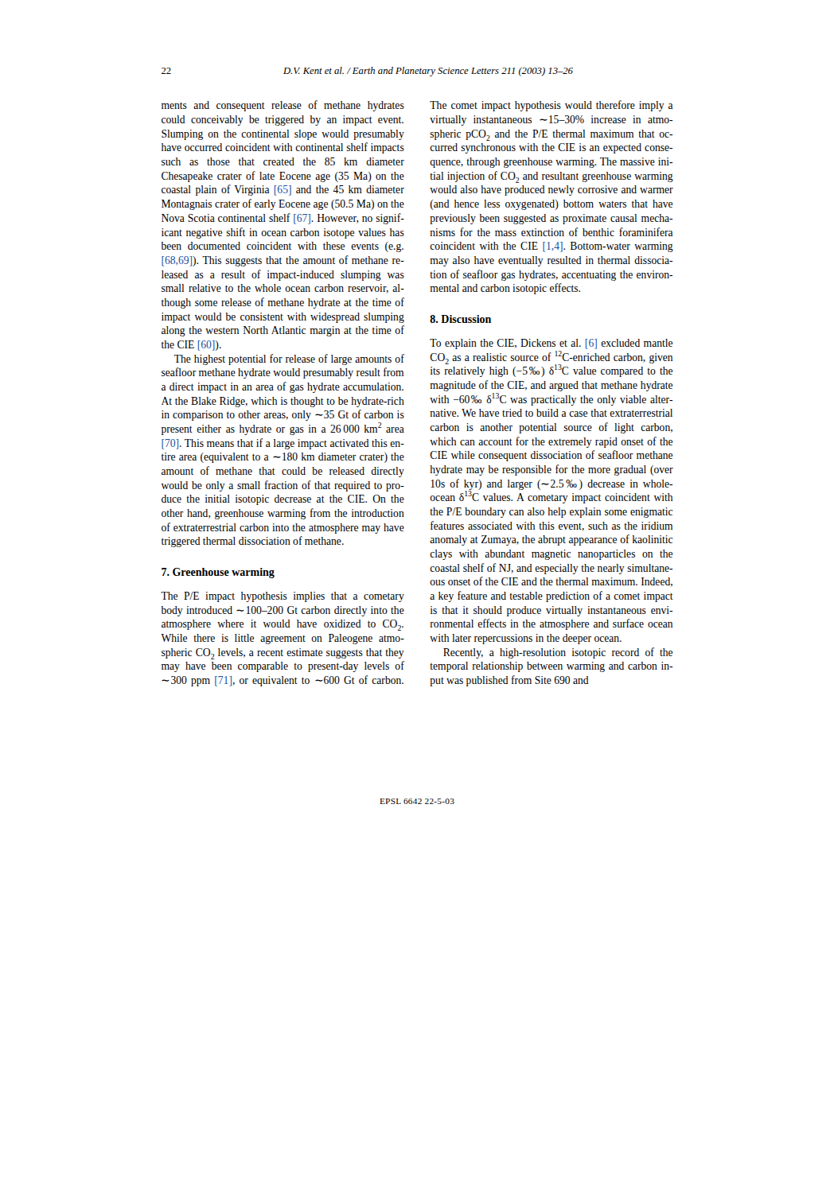22 D.V. Kent et al. / Earth and Planetary Science Letters 211 (2003) 13–26
ments and consequent release of methane hydrates could conceivably be triggered by an impact event. Slumping on the continental slope would presumably have occurred coincident with continental shelf impacts such as those that created the 85 km diameter Chesapeake crater of late Eocene age (35 Ma) on the coastal plain of Virginia [65] and the 45 km diameter Montagnais crater of early Eocene age (50.5 Ma) on the Nova Scotia continental shelf [67]. However, no significant negative shift in ocean carbon isotope values has been documented coincident with these events (e.g. [68,69]). This suggests that the amount of methane released as a result of impact-induced slumping was small relative to the whole ocean carbon reservoir, although some release of methane hydrate at the time of impact would be consistent with widespread slumping along the western North Atlantic margin at the time of the CIE [60]).
The highest potential for release of large amounts of seafloor methane hydrate would presumably result from a direct impact in an area of gas hydrate accumulation. At the Blake Ridge, which is thought to be hydrate-rich in comparison to other areas, only ∼35 Gt of carbon is present either as hydrate or gas in a 26 000 km2 area [70]. This means that if a large impact activated this entire area (equivalent to a ∼180 km diameter crater) the amount of methane that could be released directly would be only a small fraction of that required to produce the initial isotopic decrease at the CIE. On the other hand, greenhouse warming from the introduction of extraterrestrial carbon into the atmosphere may have triggered thermal dissociation of methane.
7. Greenhouse warming
The P/E impact hypothesis implies that a cometary body introduced ∼100–200 Gt carbon directly into the atmosphere where it would have oxidized to CO2. While there is little agreement on Paleogene atmospheric CO2 levels, a recent estimate suggests that they may have been comparable to present-day levels of ∼300 ppm [71], or equivalent to ∼600 Gt of carbon. The comet impact hypothesis would therefore imply a virtually instantaneous ∼15–30% increase in atmospheric pCO2 and the P/E thermal maximum that occurred synchronous with the CIE is an expected consequence, through greenhouse warming. The massive initial injection of CO2 and resultant greenhouse warming would also have produced newly corrosive and warmer (and hence less oxygenated) bottom waters that have previously been suggested as proximate causal mechanisms for the mass extinction of benthic foraminifera coincident with the CIE [1,4]. Bottom-water warming may also have eventually resulted in thermal dissociation of seafloor gas hydrates, accentuating the environmental and carbon isotopic effects.
8. Discussion
To explain the CIE, Dickens et al. [6] excluded mantle CO2 as a realistic source of 12C-enriched carbon, given its relatively high (−5‰) δ13C value compared to the magnitude of the CIE, and argued that methane hydrate with −60‰ δ13C was practically the only viable alternative. We have tried to build a case that extraterrestrial carbon is another potential source of light carbon, which can account for the extremely rapid onset of the CIE while consequent dissociation of seafloor methane hydrate may be responsible for the more gradual (over 10s of kyr) and larger (∼2.5‰) decrease in whole-ocean δ13C values. A cometary impact coincident with the P/E boundary can also help explain some enigmatic features associated with this event, such as the iridium anomaly at Zumaya, the abrupt appearance of kaolinitic clays with abundant magnetic nanoparticles on the coastal shelf of NJ, and especially the nearly simultaneous onset of the CIE and the thermal maximum. Indeed, a key feature and testable prediction of a comet impact is that it should produce virtually instantaneous environmental effects in the atmosphere and surface ocean with later repercussions in the deeper ocean.
Recently, a high-resolution isotopic record of the temporal relationship between warming and carbon input was published from Site 690 and
EPSL 6642 22-5-03